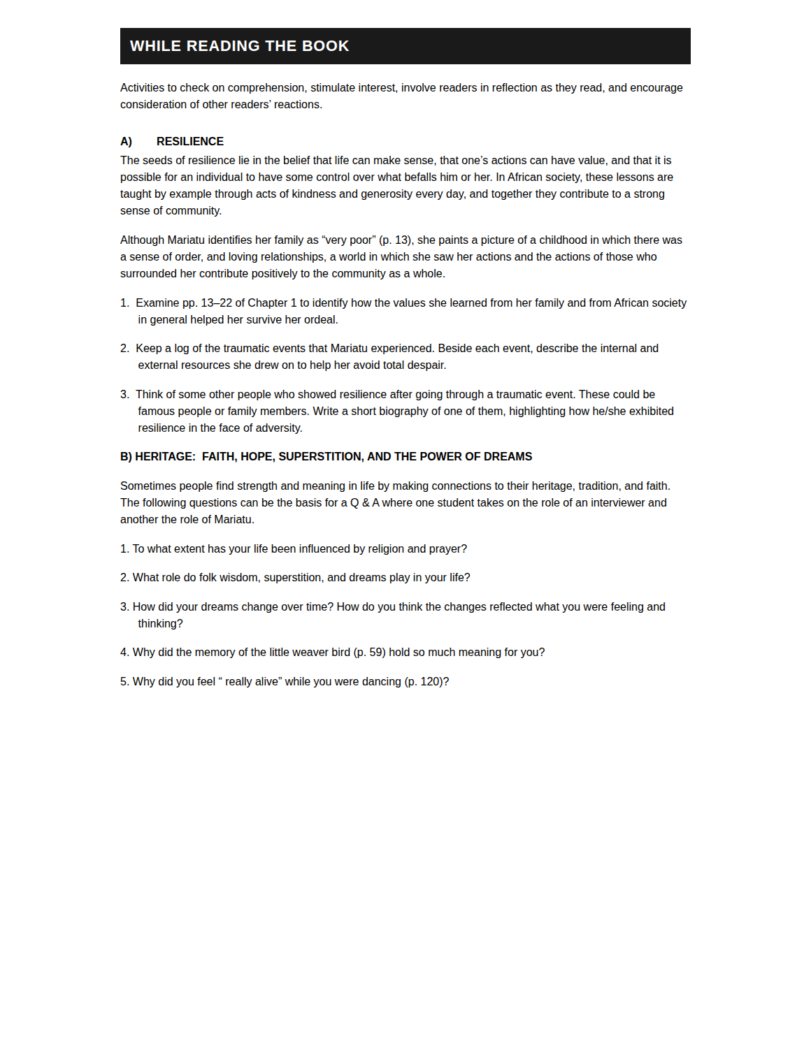While Reading the Book
Activities to check on comprehension, stimulate interest, involve readers in reflection as they read, and encourage consideration of other readers’ reactions.
A) RESILIENCE
The seeds of resilience lie in the belief that life can make sense, that one’s actions can have value, and that it is possible for an individual to have some control over what befalls him or her. In African society, these lessons are taught by example through acts of kindness and generosity every day, and together they contribute to a strong sense of community.
Although Mariatu identifies her family as “very poor” (p. 13), she paints a picture of a childhood in which there was a sense of order, and loving relationships, a world in which she saw her actions and the actions of those who surrounded her contribute positively to the community as a whole.
1. Examine pp. 13–22 of Chapter 1 to identify how the values she learned from her family and from African society in general helped her survive her ordeal.
2. Keep a log of the traumatic events that Mariatu experienced. Beside each event, describe the internal and external resources she drew on to help her avoid total despair.
3. Think of some other people who showed resilience after going through a traumatic event. These could be famous people or family members. Write a short biography of one of them, highlighting how he/she exhibited resilience in the face of adversity.
B) HERITAGE: FAITH, HOPE, SUPERSTITION, AND THE POWER OF DREAMS
Sometimes people find strength and meaning in life by making connections to their heritage, tradition, and faith. The following questions can be the basis for a Q & A where one student takes on the role of an interviewer and another the role of Mariatu.
1. To what extent has your life been influenced by religion and prayer?
2. What role do folk wisdom, superstition, and dreams play in your life?
3. How did your dreams change over time? How do you think the changes reflected what you were feeling and thinking?
4. Why did the memory of the little weaver bird (p. 59) hold so much meaning for you?
5. Why did you feel “ really alive” while you were dancing (p. 120)?